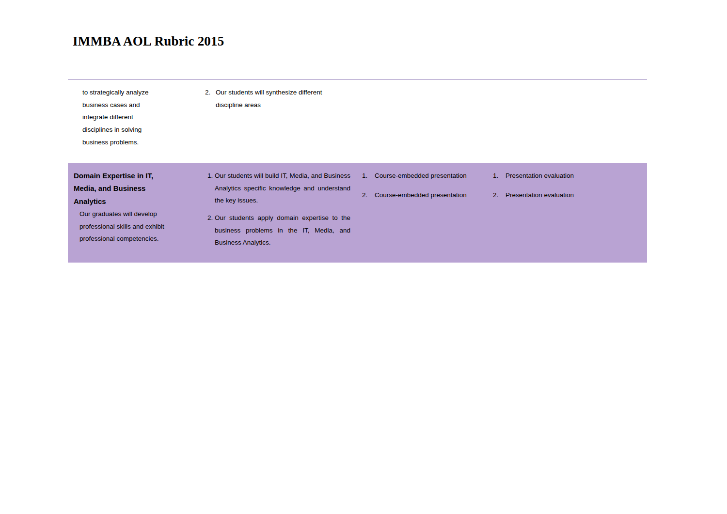IMMBA AOL Rubric 2015
| to strategically analyze business cases and integrate different disciplines in solving business problems. | 2. Our students will synthesize different discipline areas | | |
| Domain Expertise in IT, Media, and Business Analytics Our graduates will develop professional skills and exhibit professional competencies. | Our students will build IT, Media, and Business Analytics specific knowledge and understand the key issues. Our students apply domain expertise to the business problems in the IT, Media, and Business Analytics. | 1. Course-embedded presentation 2. Course-embedded presentation | 1. Presentation evaluation 2. Presentation evaluation |